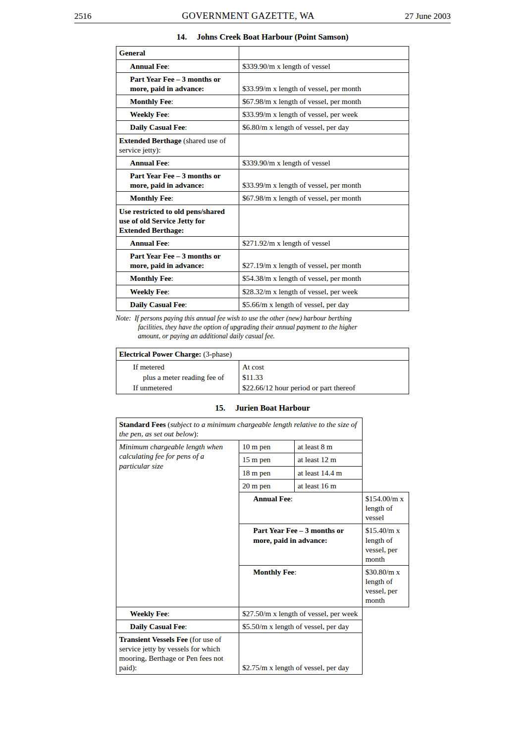2516 GOVERNMENT GAZETTE, WA 27 June 2003
14. Johns Creek Boat Harbour (Point Samson)
| General | |
| Annual Fee : | $339.90/m x length of vessel |
| Part Year Fee – 3 months or more, paid in advance: | $33.99/m x length of vessel, per month |
| Monthly Fee : | $67.98/m x length of vessel, per month |
| Weekly Fee : | $33.99/m x length of vessel, per week |
| Daily Casual Fee : | $6.80/m x length of vessel, per day |
| Extended Berthage (shared use of service jetty): | |
| Annual Fee : | $339.90/m x length of vessel |
| Part Year Fee – 3 months or more, paid in advance: | $33.99/m x length of vessel, per month |
| Monthly Fee : | $67.98/m x length of vessel, per month |
| Use restricted to old pens/shared use of old Service Jetty for Extended Berthage: | |
| Annual Fee : | $271.92/m x length of vessel |
| Part Year Fee – 3 months or more, paid in advance: | $27.19/m x length of vessel, per month |
| Monthly Fee : | $54.38/m x length of vessel, per month |
| Weekly Fee : | $28.32/m x length of vessel, per week |
| Daily Casual Fee : | $5.66/m x length of vessel, per day |
Note: If persons paying this annual fee wish to use the other (new) harbour berthing facilities, they have the option of upgrading their annual payment to the higher amount, or paying an additional daily casual fee.
| Electrical Power Charge: (3-phase) |
| / If metered / / plus a meter reading fee of / / If unmetered / | / At cost / / $11.33 / / $22.66/12 hour period or part thereof / |
15. Jurien Boat Harbour
| Standard Fees ( subject to a minimum chargeable length relative to the size of the pen, as set out below ): |
| Minimum chargeable length when calculating fee for pens of a particular size | / 10 m pen / at least 8 m / / 15 m pen / at least 12 m / / 18 m pen / at least 14.4 m / / 20 m pen / at least 16 m / |
| Annual Fee : | $154.00/m x length of vessel |
| Part Year Fee – 3 months or more, paid in advance: | $15.40/m x length of vessel, per month |
| Monthly Fee : | $30.80/m x length of vessel, per month |
| Weekly Fee : | $27.50/m x length of vessel, per week |
| Daily Casual Fee : | $5.50/m x length of vessel, per day |
| Transient Vessels Fee (for use of service jetty by vessels for which mooring, Berthage or Pen fees not paid): | $2.75/m x length of vessel, per day |